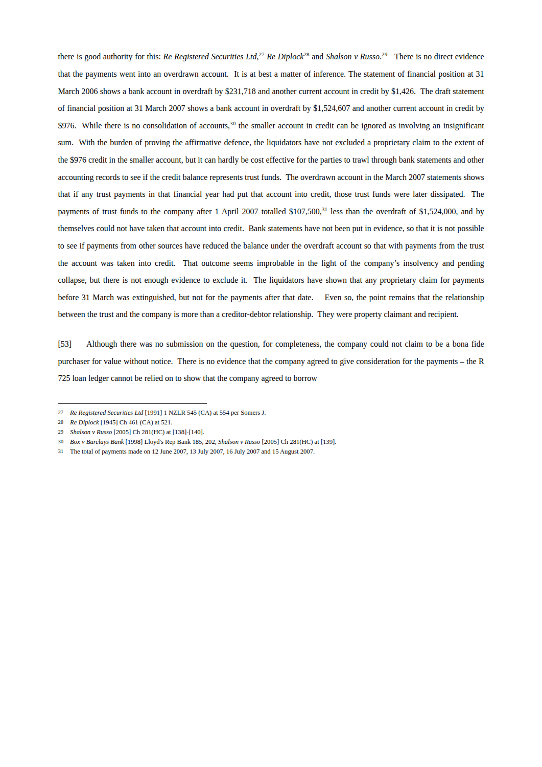there is good authority for this: Re Registered Securities Ltd,27 Re Diplock28 and Shalson v Russo.29 There is no direct evidence that the payments went into an overdrawn account. It is at best a matter of inference. The statement of financial position at 31 March 2006 shows a bank account in overdraft by $231,718 and another current account in credit by $1,426. The draft statement of financial position at 31 March 2007 shows a bank account in overdraft by $1,524,607 and another current account in credit by $976. While there is no consolidation of accounts,30 the smaller account in credit can be ignored as involving an insignificant sum. With the burden of proving the affirmative defence, the liquidators have not excluded a proprietary claim to the extent of the $976 credit in the smaller account, but it can hardly be cost effective for the parties to trawl through bank statements and other accounting records to see if the credit balance represents trust funds. The overdrawn account in the March 2007 statements shows that if any trust payments in that financial year had put that account into credit, those trust funds were later dissipated. The payments of trust funds to the company after 1 April 2007 totalled $107,500,31 less than the overdraft of $1,524,000, and by themselves could not have taken that account into credit. Bank statements have not been put in evidence, so that it is not possible to see if payments from other sources have reduced the balance under the overdraft account so that with payments from the trust the account was taken into credit. That outcome seems improbable in the light of the company’s insolvency and pending collapse, but there is not enough evidence to exclude it. The liquidators have shown that any proprietary claim for payments before 31 March was extinguished, but not for the payments after that date. Even so, the point remains that the relationship between the trust and the company is more than a creditor-debtor relationship. They were property claimant and recipient.
[53] Although there was no submission on the question, for completeness, the company could not claim to be a bona fide purchaser for value without notice. There is no evidence that the company agreed to give consideration for the payments – the R 725 loan ledger cannot be relied on to show that the company agreed to borrow
| 27 | Re Registered Securities Ltd [1991] 1 NZLR 545 (CA) at 554 per Somers J. |
| 28 | Re Diplock [1945] Ch 461 (CA) at 521. |
| 29 | Shalson v Russo [2005] Ch 281(HC) at [138]-[140]. |
| 30 | Box v Barclays Bank [1998] Lloyd's Rep Bank 185, 202, Shalson v Russo [2005] Ch 281(HC) at [139]. |
| 31 | The total of payments made on 12 June 2007, 13 July 2007, 16 July 2007 and 15 August 2007. |